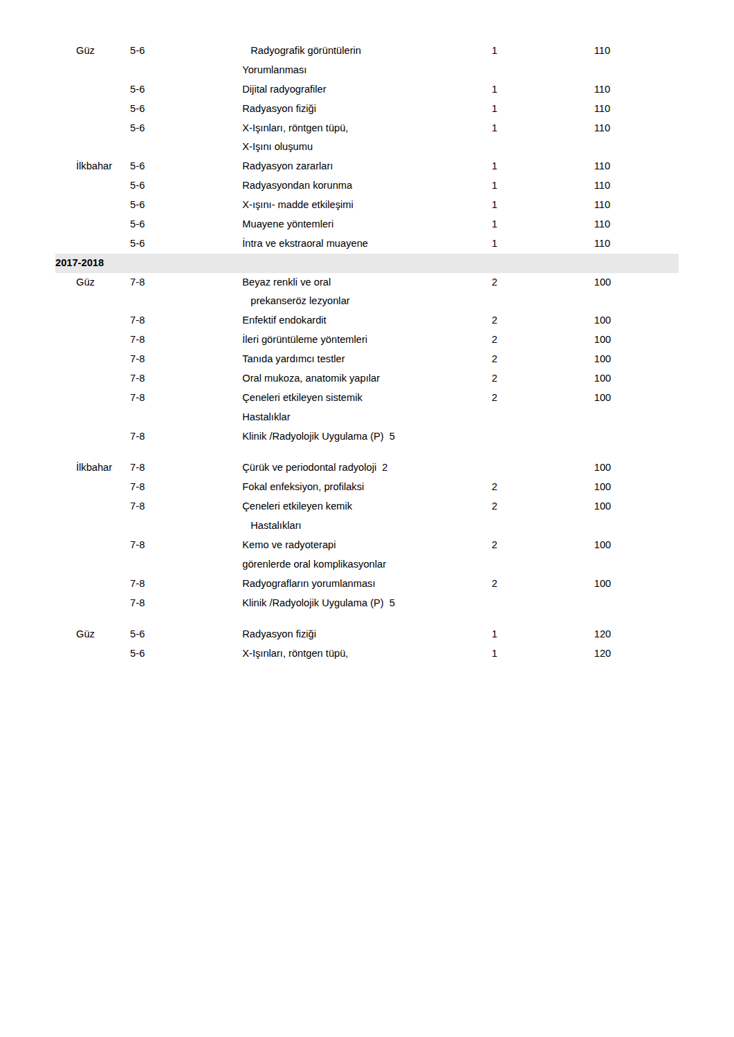| Güz | 5-6 | Radyografik görüntülerin | 1 | 110 |
| | | Yorumlanması | | |
| | 5-6 | Dijital radyografiler | 1 | 110 |
| | 5-6 | Radyasyon fiziği | 1 | 110 |
| | 5-6 | X-Işınları, röntgen tüpü, | 1 | 110 |
| | | X-Işını oluşumu | | |
| İlkbahar | 5-6 | Radyasyon zararları | 1 | 110 |
| | 5-6 | Radyasyondan korunma | 1 | 110 |
| | 5-6 | X-ışını- madde etkileşimi | 1 | 110 |
| | 5-6 | Muayene yöntemleri | 1 | 110 |
| | 5-6 | İntra ve ekstraoral muayene | 1 | 110 |
| 2017-2018 |
| Güz | 7-8 | Beyaz renkli ve oral | 2 | 100 |
| | | prekanseröz lezyonlar | | |
| | 7-8 | Enfektif endokardit | 2 | 100 |
| | 7-8 | İleri görüntüleme yöntemleri | 2 | 100 |
| | 7-8 | Tanıda yardımcı testler | 2 | 100 |
| | 7-8 | Oral mukoza, anatomik yapılar | 2 | 100 |
| | 7-8 | Çeneleri etkileyen sistemik | 2 | 100 |
| | | Hastalıklar | | |
| | 7-8 | Klinik /Radyolojik Uygulama (P) 5 | | |
| İlkbahar | 7-8 | Çürük ve periodontal radyoloji 2 | | 100 |
| | 7-8 | Fokal enfeksiyon, profilaksi | 2 | 100 |
| | 7-8 | Çeneleri etkileyen kemik | 2 | 100 |
| | | Hastalıkları | | |
| | 7-8 | Kemo ve radyoterapi | 2 | 100 |
| | | görenlerde oral komplikasyonlar | | |
| | 7-8 | Radyografların yorumlanması | 2 | 100 |
| | 7-8 | Klinik /Radyolojik Uygulama (P) 5 | | |
| Güz | 5-6 | Radyasyon fiziği | 1 | 120 |
| | 5-6 | X-Işınları, röntgen tüpü, | 1 | 120 |